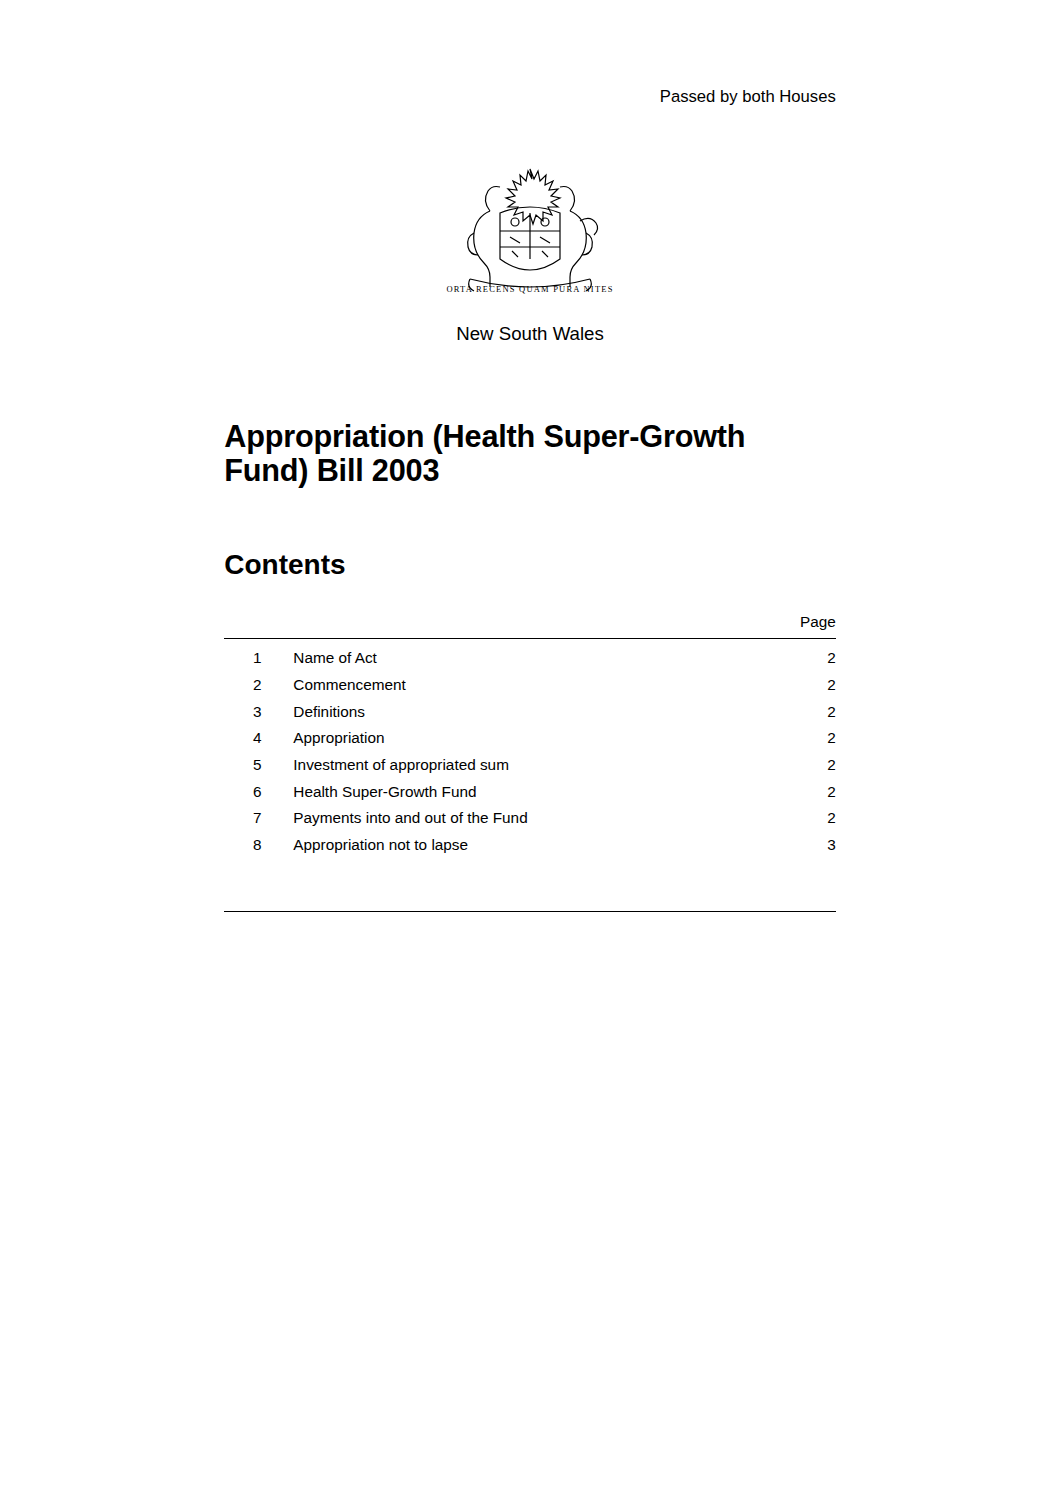Passed by both Houses
New South Wales
Appropriation (Health Super-Growth Fund) Bill 2003
Contents
| | | Page |
| --- | --- | --- |
| 1 | Name of Act | 2 |
| 2 | Commencement | 2 |
| 3 | Definitions | 2 |
| 4 | Appropriation | 2 |
| 5 | Investment of appropriated sum | 2 |
| 6 | Health Super-Growth Fund | 2 |
| 7 | Payments into and out of the Fund | 2 |
| 8 | Appropriation not to lapse | 3 |